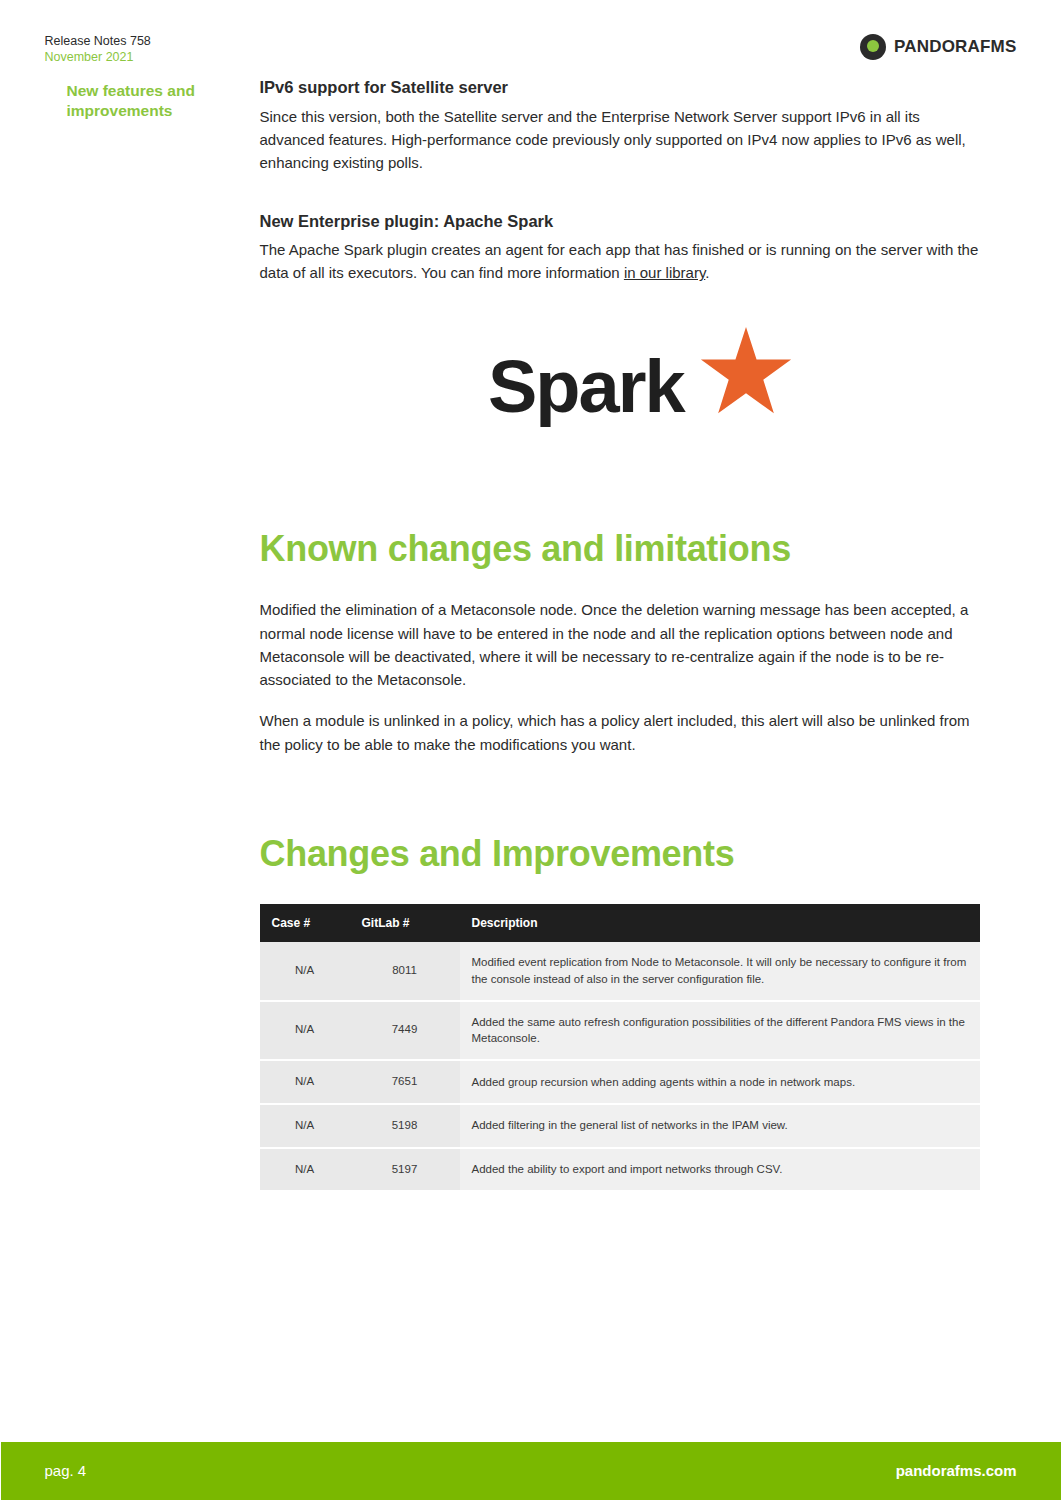Release Notes 758 November 2021
PANDORA FMS
New features and
improvements
IPv6 support for Satellite server
Since this version, both the Satellite server and the Enterprise Network Server support IPv6 in all its advanced features. High-performance code previously only supported on IPv4 now applies to IPv6 as well, enhancing existing polls.
New Enterprise plugin: Apache Spark
The Apache Spark plugin creates an agent for each app that has finished or is running on the server with the data of all its executors. You can find more information in our library.
Spark
Known changes and limitations
Modified the elimination of a Metaconsole node. Once the deletion warning message has been accepted, a normal node license will have to be entered in the node and all the replication options between node and Metaconsole will be deactivated, where it will be necessary to re-centralize again if the node is to be re-associated to the Metaconsole.
When a module is unlinked in a policy, which has a policy alert included, this alert will also be unlinked from the policy to be able to make the modifications you want.
Changes and Improvements
| Case # | GitLab # | Description |
| --- | --- | --- |
| N/A | 8011 | Modified event replication from Node to Metaconsole. It will only be necessary to configure it from the console instead of also in the server configuration file. |
| N/A | 7449 | Added the same auto refresh configuration possibilities of the different Pandora FMS views in the Metaconsole. |
| N/A | 7651 | Added group recursion when adding agents within a node in network maps. |
| N/A | 5198 | Added filtering in the general list of networks in the IPAM view. |
| N/A | 5197 | Added the ability to export and import networks through CSV. |
pag. 4 pandorafms.com